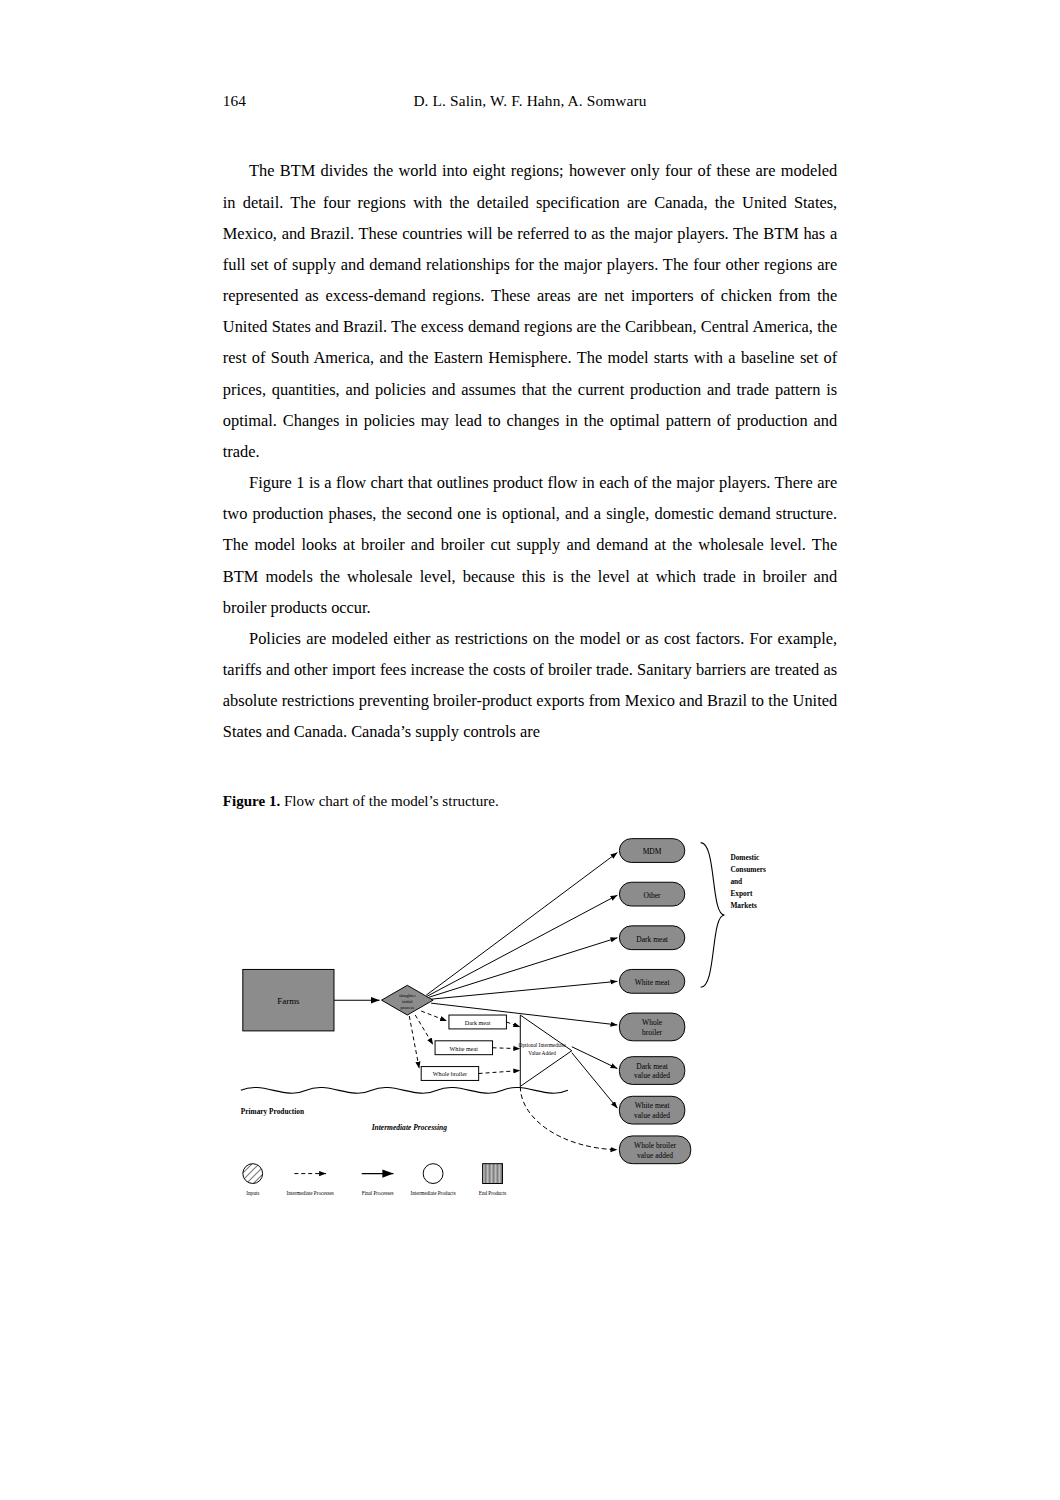164
D. L. Salin, W. F. Hahn, A. Somwaru
The BTM divides the world into eight regions; however only four of these are modeled in detail. The four regions with the detailed specification are Canada, the United States, Mexico, and Brazil. These countries will be referred to as the major players. The BTM has a full set of supply and demand relationships for the major players. The four other regions are represented as excess-demand regions. These areas are net importers of chicken from the United States and Brazil. The excess demand regions are the Caribbean, Central America, the rest of South America, and the Eastern Hemisphere. The model starts with a baseline set of prices, quantities, and policies and assumes that the current production and trade pattern is optimal. Changes in policies may lead to changes in the optimal pattern of production and trade.
Figure 1 is a flow chart that outlines product flow in each of the major players. There are two production phases, the second one is optional, and a single, domestic demand structure. The model looks at broiler and broiler cut supply and demand at the wholesale level. The BTM models the wholesale level, because this is the level at which trade in broiler and broiler products occur.
Policies are modeled either as restrictions on the model or as cost factors. For example, tariffs and other import fees increase the costs of broiler trade. Sanitary barriers are treated as absolute restrictions preventing broiler-product exports from Mexico and Brazil to the United States and Canada. Canada’s supply controls are
Figure 1. Flow chart of the model’s structure.
Farms slaughter initial process MDM Other Dark meat White meat Whole broiler Dark meat value added White meat value added Whole broiler value added Domestic Consumers and Export Markets Dark meat White meat Whole broiler Optional Intermediate Value Added Primary Production Intermediate Processing Inputs Intermediate Processes Final Processes Intermediate Products End Products